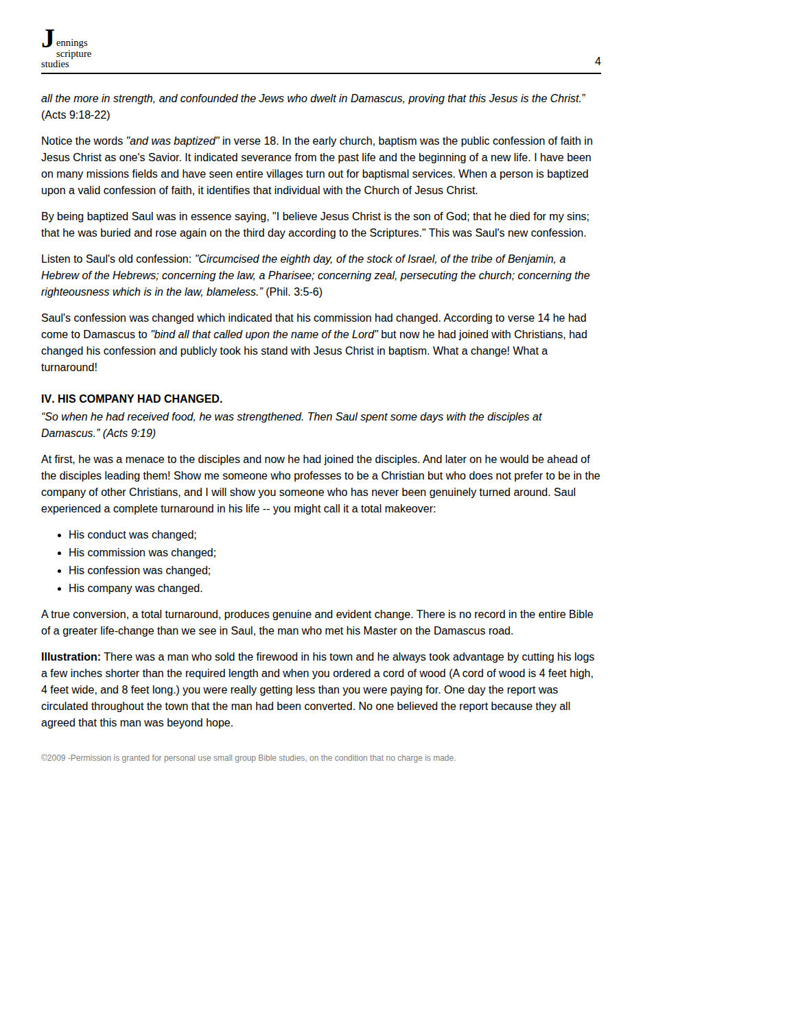J ennings scripture studies
4
all the more in strength, and confounded the Jews who dwelt in Damascus, proving that this Jesus is the Christ.” (Acts 9:18-22)
Notice the words "and was baptized" in verse 18. In the early church, baptism was the public confession of faith in Jesus Christ as one's Savior. It indicated severance from the past life and the beginning of a new life. I have been on many missions fields and have seen entire villages turn out for baptismal services. When a person is baptized upon a valid confession of faith, it identifies that individual with the Church of Jesus Christ.
By being baptized Saul was in essence saying, "I believe Jesus Christ is the son of God; that he died for my sins; that he was buried and rose again on the third day according to the Scriptures." This was Saul's new confession.
Listen to Saul's old confession: "Circumcised the eighth day, of the stock of Israel, of the tribe of Benjamin, a Hebrew of the Hebrews; concerning the law, a Pharisee; concerning zeal, persecuting the church; concerning the righteousness which is in the law, blameless.” (Phil. 3:5-6)
Saul's confession was changed which indicated that his commission had changed. According to verse 14 he had come to Damascus to "bind all that called upon the name of the Lord" but now he had joined with Christians, had changed his confession and publicly took his stand with Jesus Christ in baptism. What a change! What a turnaround!
IV. HIS COMPANY HAD CHANGED.
“So when he had received food, he was strengthened. Then Saul spent some days with the disciples at Damascus.” (Acts 9:19)
At first, he was a menace to the disciples and now he had joined the disciples. And later on he would be ahead of the disciples leading them! Show me someone who professes to be a Christian but who does not prefer to be in the company of other Christians, and I will show you someone who has never been genuinely turned around. Saul experienced a complete turnaround in his life -- you might call it a total makeover:
His conduct was changed;
His commission was changed;
His confession was changed;
His company was changed.
A true conversion, a total turnaround, produces genuine and evident change. There is no record in the entire Bible of a greater life-change than we see in Saul, the man who met his Master on the Damascus road.
Illustration: There was a man who sold the firewood in his town and he always took advantage by cutting his logs a few inches shorter than the required length and when you ordered a cord of wood (A cord of wood is 4 feet high, 4 feet wide, and 8 feet long.) you were really getting less than you were paying for. One day the report was circulated throughout the town that the man had been converted. No one believed the report because they all agreed that this man was beyond hope.
©2009 -Permission is granted for personal use small group Bible studies, on the condition that no charge is made.